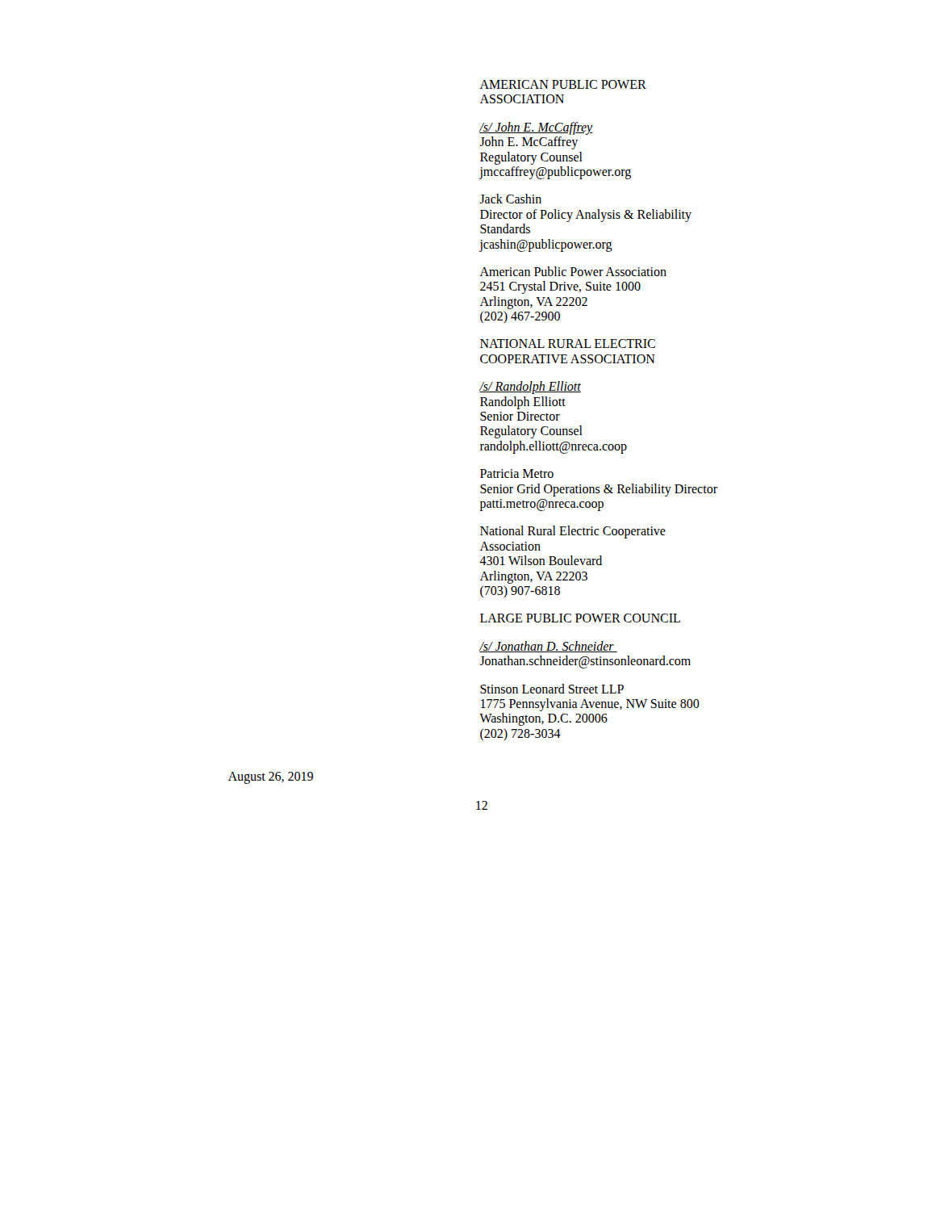AMERICAN PUBLIC POWER ASSOCIATION
/s/ John E. McCaffrey
John E. McCaffrey
Regulatory Counsel
jmccaffrey@publicpower.org
Jack Cashin
Director of Policy Analysis & Reliability Standards
jcashin@publicpower.org
American Public Power Association
2451 Crystal Drive, Suite 1000
Arlington, VA 22202
(202) 467-2900
NATIONAL RURAL ELECTRIC
COOPERATIVE ASSOCIATION
/s/ Randolph Elliott
Randolph Elliott
Senior Director
Regulatory Counsel
randolph.elliott@nreca.coop
Patricia Metro
Senior Grid Operations & Reliability Director
patti.metro@nreca.coop
National Rural Electric Cooperative Association
4301 Wilson Boulevard
Arlington, VA 22203
(703) 907-6818
LARGE PUBLIC POWER COUNCIL
/s/ Jonathan D. Schneider
Jonathan.schneider@stinsonleonard.com
Stinson Leonard Street LLP
1775 Pennsylvania Avenue, NW Suite 800
Washington, D.C. 20006
(202) 728-3034
August 26, 2019
12